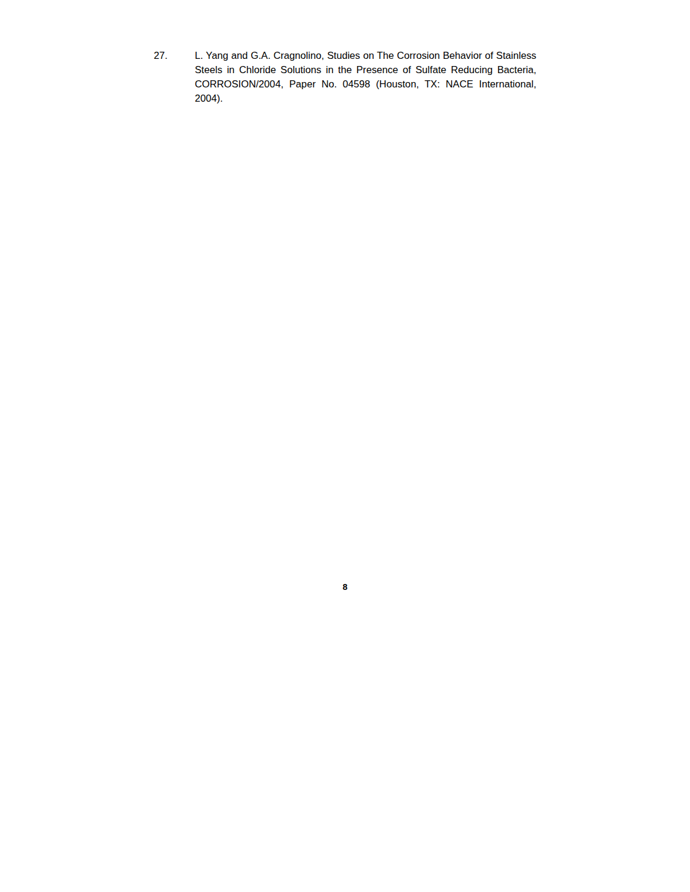27. L. Yang and G.A. Cragnolino, Studies on The Corrosion Behavior of Stainless Steels in Chloride Solutions in the Presence of Sulfate Reducing Bacteria, CORROSION/2004, Paper No. 04598 (Houston, TX: NACE International, 2004).
8